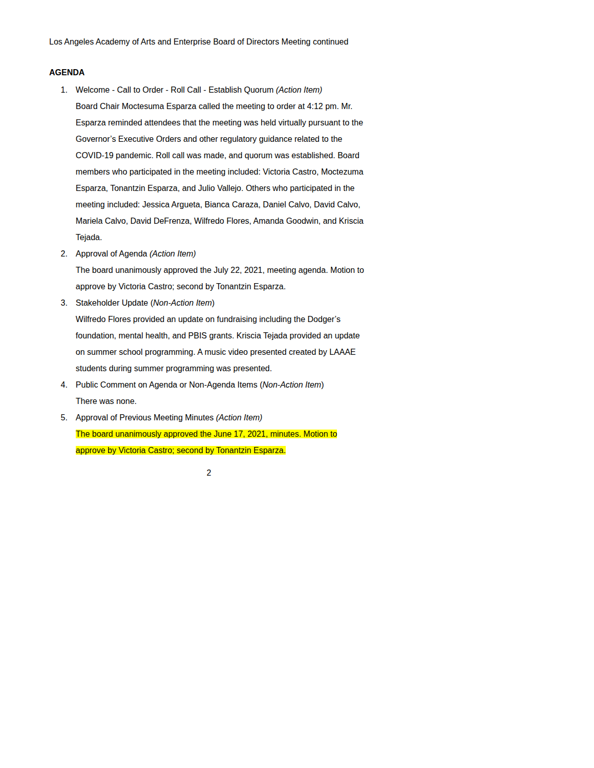Los Angeles Academy of Arts and Enterprise Board of Directors Meeting continued
AGENDA
Welcome - Call to Order - Roll Call - Establish Quorum (Action Item)
Board Chair Moctesuma Esparza called the meeting to order at 4:12 pm. Mr. Esparza reminded attendees that the meeting was held virtually pursuant to the Governor’s Executive Orders and other regulatory guidance related to the COVID-19 pandemic. Roll call was made, and quorum was established. Board members who participated in the meeting included: Victoria Castro, Moctezuma Esparza, Tonantzin Esparza, and Julio Vallejo. Others who participated in the meeting included: Jessica Argueta, Bianca Caraza, Daniel Calvo, David Calvo, Mariela Calvo, David DeFrenza, Wilfredo Flores, Amanda Goodwin, and Kriscia Tejada.
Approval of Agenda (Action Item)
The board unanimously approved the July 22, 2021, meeting agenda. Motion to approve by Victoria Castro; second by Tonantzin Esparza.
Stakeholder Update (Non-Action Item)
Wilfredo Flores provided an update on fundraising including the Dodger’s foundation, mental health, and PBIS grants. Kriscia Tejada provided an update on summer school programming. A music video presented created by LAAAE students during summer programming was presented.
Public Comment on Agenda or Non-Agenda Items (Non-Action Item)
There was none.
Approval of Previous Meeting Minutes (Action Item)
The board unanimously approved the June 17, 2021, minutes. Motion to approve by Victoria Castro; second by Tonantzin Esparza.
2